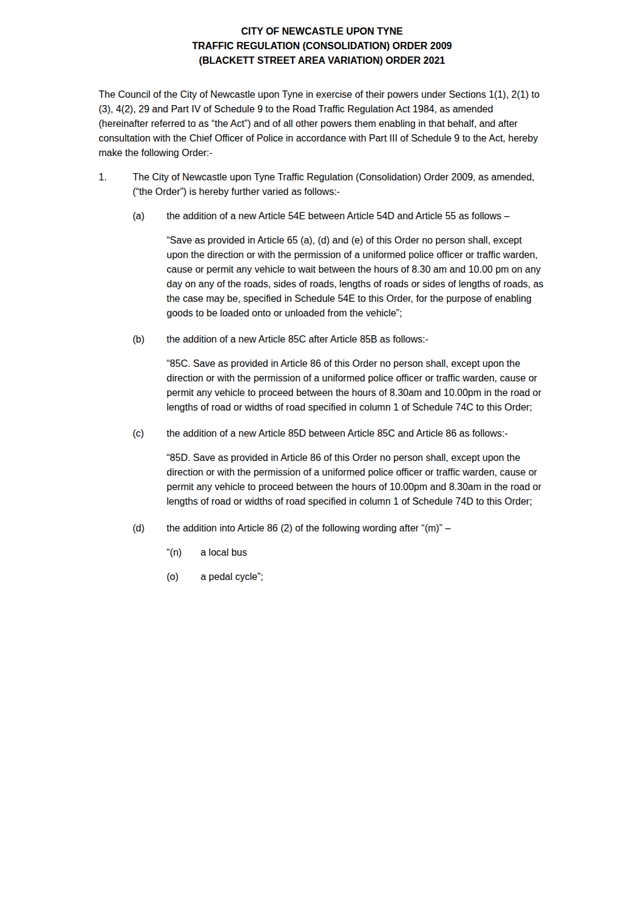CITY OF NEWCASTLE UPON TYNE
TRAFFIC REGULATION (CONSOLIDATION) ORDER 2009
(BLACKETT STREET AREA VARIATION) ORDER 2021
The Council of the City of Newcastle upon Tyne in exercise of their powers under Sections 1(1), 2(1) to (3), 4(2), 29 and Part IV of Schedule 9 to the Road Traffic Regulation Act 1984, as amended (hereinafter referred to as “the Act”) and of all other powers them enabling in that behalf, and after consultation with the Chief Officer of Police in accordance with Part III of Schedule 9 to the Act, hereby make the following Order:-
The City of Newcastle upon Tyne Traffic Regulation (Consolidation) Order 2009, as amended, (“the Order”) is hereby further varied as follows:-
the addition of a new Article 54E between Article 54D and Article 55 as follows –
“Save as provided in Article 65 (a), (d) and (e) of this Order no person shall, except upon the direction or with the permission of a uniformed police officer or traffic warden, cause or permit any vehicle to wait between the hours of 8.30 am and 10.00 pm on any day on any of the roads, sides of roads, lengths of roads or sides of lengths of roads, as the case may be, specified in Schedule 54E to this Order, for the purpose of enabling goods to be loaded onto or unloaded from the vehicle”;
the addition of a new Article 85C after Article 85B as follows:-
“85C. Save as provided in Article 86 of this Order no person shall, except upon the direction or with the permission of a uniformed police officer or traffic warden, cause or permit any vehicle to proceed between the hours of 8.30am and 10.00pm in the road or lengths of road or widths of road specified in column 1 of Schedule 74C to this Order;
the addition of a new Article 85D between Article 85C and Article 86 as follows:-
“85D. Save as provided in Article 86 of this Order no person shall, except upon the direction or with the permission of a uniformed police officer or traffic warden, cause or permit any vehicle to proceed between the hours of 10.00pm and 8.30am in the road or lengths of road or widths of road specified in column 1 of Schedule 74D to this Order;
the addition into Article 86 (2) of the following wording after “(m)” –
“(n) a local bus
(o) a pedal cycle”;